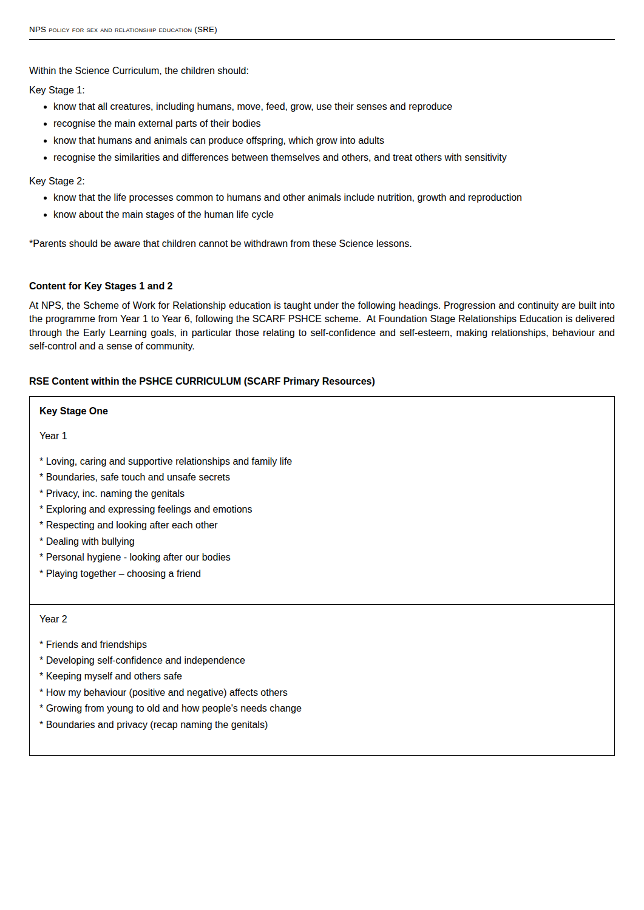NPS policy for sex and relationship education (SRE)
Within the Science Curriculum, the children should:
Key Stage 1:
know that all creatures, including humans, move, feed, grow, use their senses and reproduce
recognise the main external parts of their bodies
know that humans and animals can produce offspring, which grow into adults
recognise the similarities and differences between themselves and others, and treat others with sensitivity
Key Stage 2:
know that the life processes common to humans and other animals include nutrition, growth and reproduction
know about the main stages of the human life cycle
*Parents should be aware that children cannot be withdrawn from these Science lessons.
Content for Key Stages 1 and 2
At NPS, the Scheme of Work for Relationship education is taught under the following headings. Progression and continuity are built into the programme from Year 1 to Year 6, following the SCARF PSHCE scheme. At Foundation Stage Relationships Education is delivered through the Early Learning goals, in particular those relating to self-confidence and self-esteem, making relationships, behaviour and self-control and a sense of community.
RSE Content within the PSHCE CURRICULUM (SCARF Primary Resources)
| Key Stage One Year 1 * Loving, caring and supportive relationships and family life * Boundaries, safe touch and unsafe secrets * Privacy, inc. naming the genitals * Exploring and expressing feelings and emotions * Respecting and looking after each other * Dealing with bullying * Personal hygiene - looking after our bodies * Playing together – choosing a friend |
| Year 2 * Friends and friendships * Developing self-confidence and independence * Keeping myself and others safe * How my behaviour (positive and negative) affects others * Growing from young to old and how people's needs change * Boundaries and privacy (recap naming the genitals) |